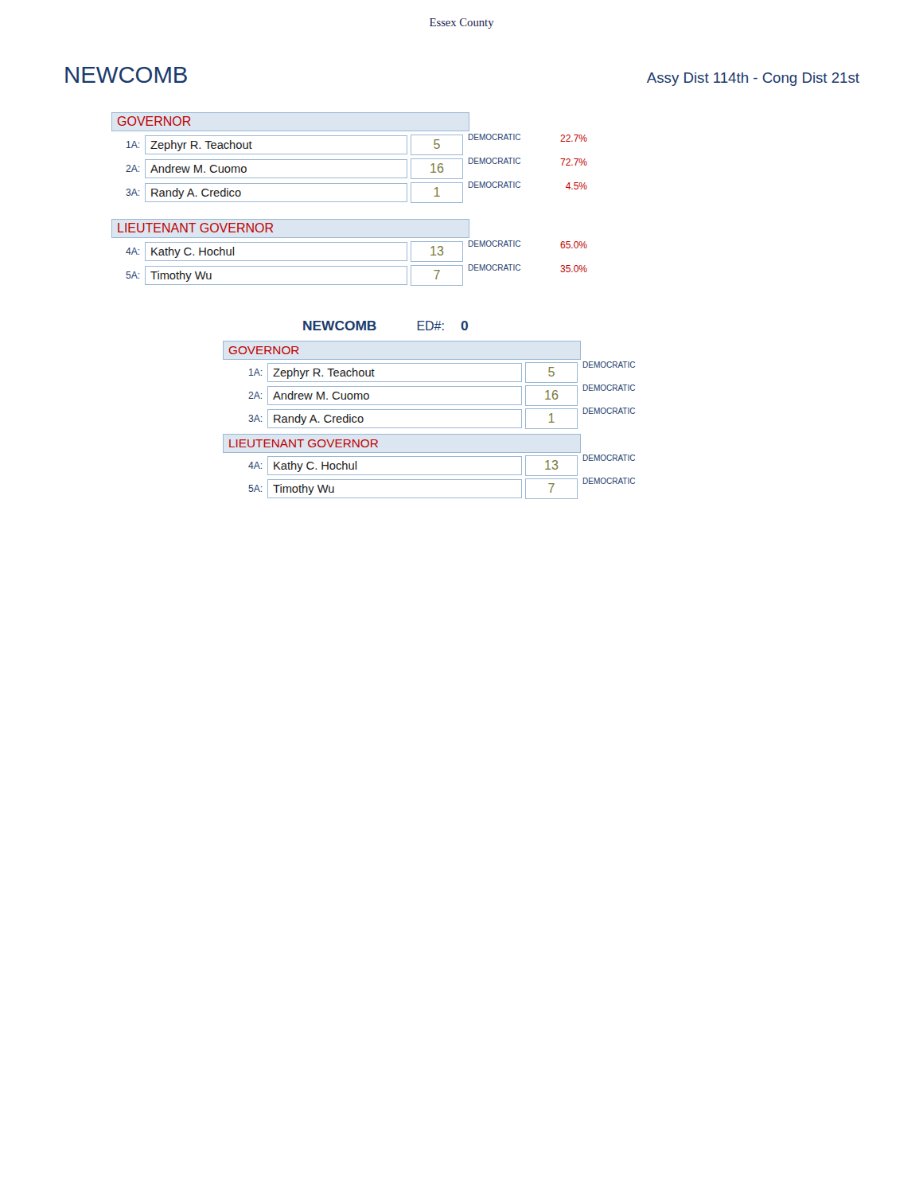Essex County
NEWCOMB
Assy Dist 114th - Cong Dist 21st
GOVERNOR
1A:
Zephyr R. Teachout
5
DEMOCRATIC
22.7%
2A:
Andrew M. Cuomo
16
DEMOCRATIC
72.7%
3A:
Randy A. Credico
1
DEMOCRATIC
4.5%
LIEUTENANT GOVERNOR
4A:
Kathy C. Hochul
13
DEMOCRATIC
65.0%
5A:
Timothy Wu
7
DEMOCRATIC
35.0%
NEWCOMB
ED#:
0
GOVERNOR
1A:
Zephyr R. Teachout
5
DEMOCRATIC
2A:
Andrew M. Cuomo
16
DEMOCRATIC
3A:
Randy A. Credico
1
DEMOCRATIC
LIEUTENANT GOVERNOR
4A:
Kathy C. Hochul
13
DEMOCRATIC
5A:
Timothy Wu
7
DEMOCRATIC